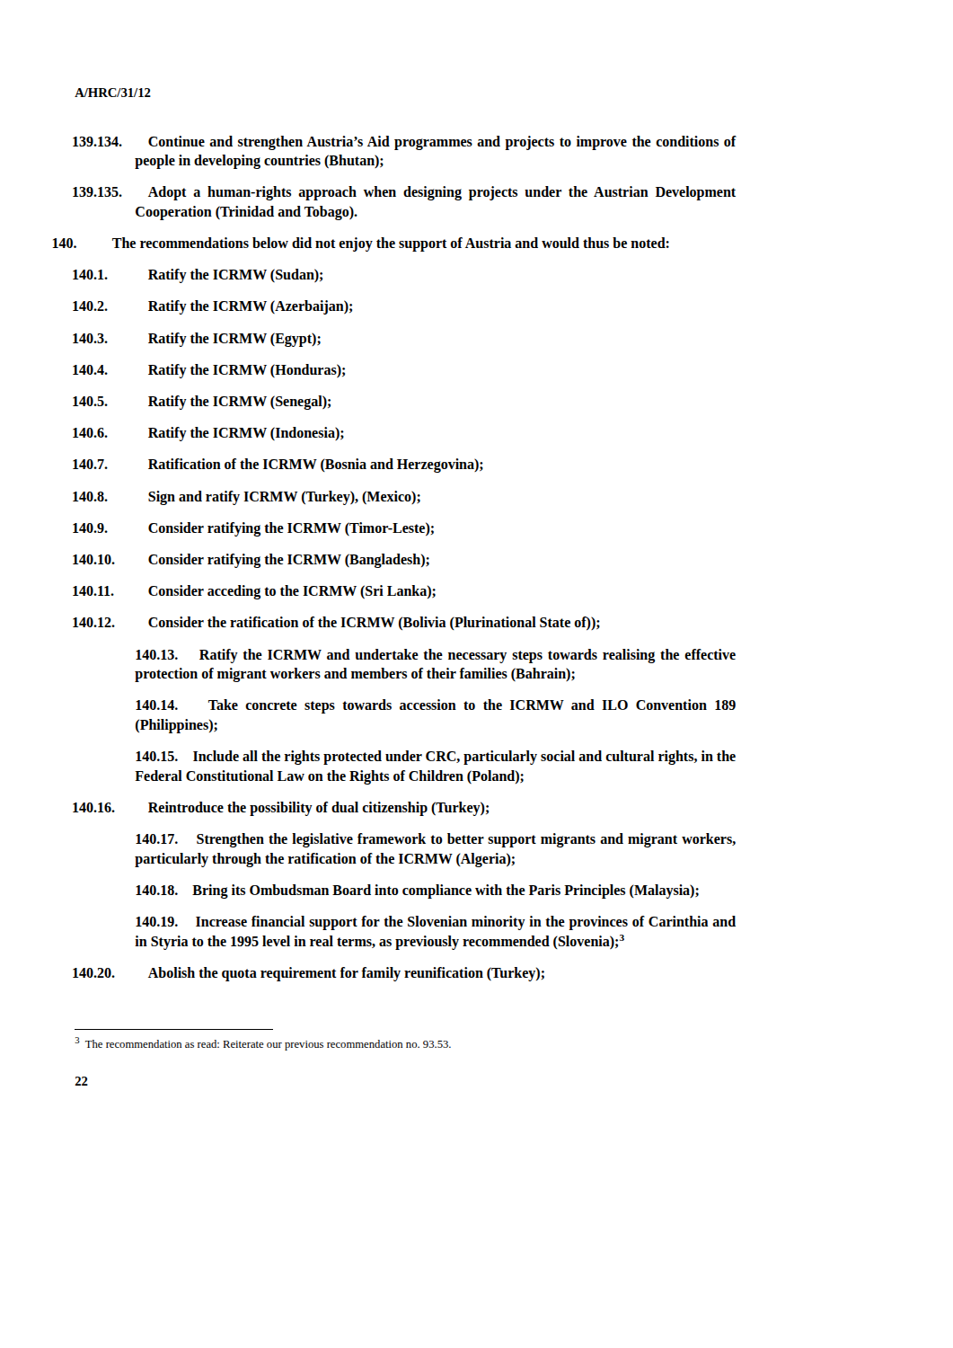A/HRC/31/12
139.134. Continue and strengthen Austria’s Aid programmes and projects to improve the conditions of people in developing countries (Bhutan);
139.135. Adopt a human-rights approach when designing projects under the Austrian Development Cooperation (Trinidad and Tobago).
140. The recommendations below did not enjoy the support of Austria and would thus be noted:
140.1. Ratify the ICRMW (Sudan);
140.2. Ratify the ICRMW (Azerbaijan);
140.3. Ratify the ICRMW (Egypt);
140.4. Ratify the ICRMW (Honduras);
140.5. Ratify the ICRMW (Senegal);
140.6. Ratify the ICRMW (Indonesia);
140.7. Ratification of the ICRMW (Bosnia and Herzegovina);
140.8. Sign and ratify ICRMW (Turkey), (Mexico);
140.9. Consider ratifying the ICRMW (Timor-Leste);
140.10. Consider ratifying the ICRMW (Bangladesh);
140.11. Consider acceding to the ICRMW (Sri Lanka);
140.12. Consider the ratification of the ICRMW (Bolivia (Plurinational State of));
140.13. Ratify the ICRMW and undertake the necessary steps towards realising the effective protection of migrant workers and members of their families (Bahrain);
140.14. Take concrete steps towards accession to the ICRMW and ILO Convention 189 (Philippines);
140.15. Include all the rights protected under CRC, particularly social and cultural rights, in the Federal Constitutional Law on the Rights of Children (Poland);
140.16. Reintroduce the possibility of dual citizenship (Turkey);
140.17. Strengthen the legislative framework to better support migrants and migrant workers, particularly through the ratification of the ICRMW (Algeria);
140.18. Bring its Ombudsman Board into compliance with the Paris Principles (Malaysia);
140.19. Increase financial support for the Slovenian minority in the provinces of Carinthia and in Styria to the 1995 level in real terms, as previously recommended (Slovenia);3
140.20. Abolish the quota requirement for family reunification (Turkey);
3 The recommendation as read: Reiterate our previous recommendation no. 93.53.
22